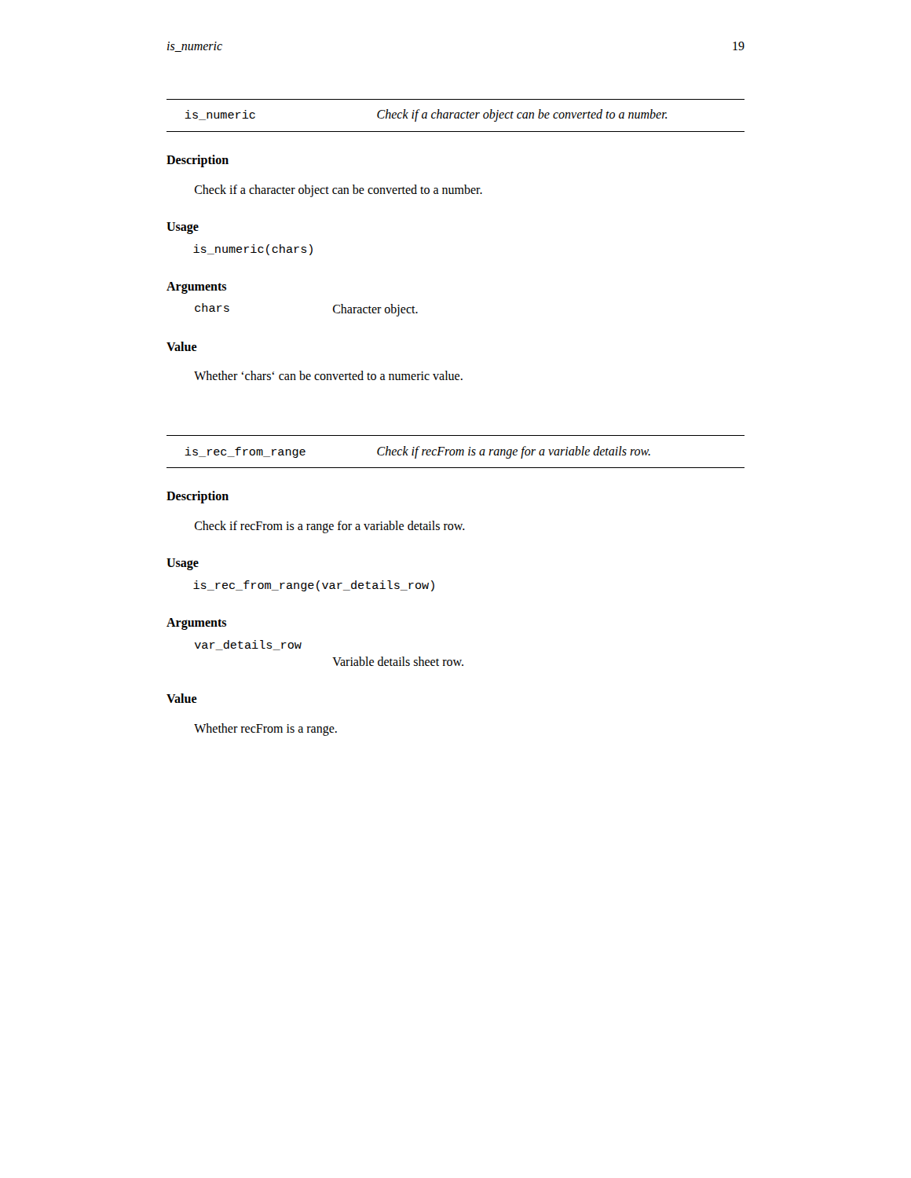is_numeric 19
is_numeric Check if a character object can be converted to a number.
Description
Check if a character object can be converted to a number.
Usage
is_numeric(chars)
Arguments
chars
Character object.
Value
Whether ‘chars‘ can be converted to a numeric value.
is_rec_from_range Check if recFrom is a range for a variable details row.
Description
Check if recFrom is a range for a variable details row.
Usage
is_rec_from_range(var_details_row)
Arguments
var_details_row
Variable details sheet row.
Value
Whether recFrom is a range.